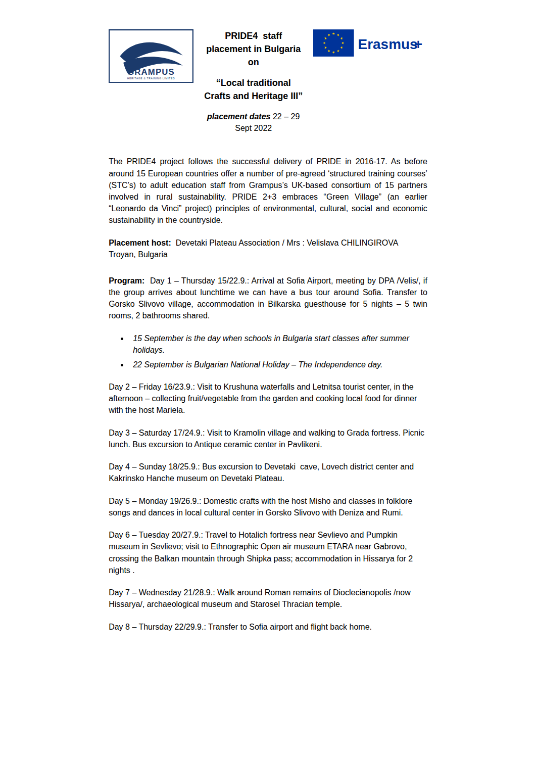GRAMPUS HERITAGE & TRAINING LIMITED
PRIDE4 staff placement in Bulgaria on
“Local traditional Crafts and Heritage III”
placement dates 22 – 29 Sept 2022
Erasmus +
The PRIDE4 project follows the successful delivery of PRIDE in 2016-17. As before around 15 European countries offer a number of pre-agreed ‘structured training courses’ (STC’s) to adult education staff from Grampus’s UK-based consortium of 15 partners involved in rural sustainability. PRIDE 2+3 embraces “Green Village” (an earlier “Leonardo da Vinci” project) principles of environmental, cultural, social and economic sustainability in the countryside.
Placement host: Devetaki Plateau Association / Mrs : Velislava CHILINGIROVA
Troyan, Bulgaria
Program: Day 1 – Thursday 15/22.9.: Arrival at Sofia Airport, meeting by DPA /Velis/, if the group arrives about lunchtime we can have a bus tour around Sofia. Transfer to Gorsko Slivovo village, accommodation in Bilkarska guesthouse for 5 nights – 5 twin rooms, 2 bathrooms shared.
15 September is the day when schools in Bulgaria start classes after summer holidays.
22 September is Bulgarian National Holiday – The Independence day.
Day 2 – Friday 16/23.9.: Visit to Krushuna waterfalls and Letnitsa tourist center, in the afternoon – collecting fruit/vegetable from the garden and cooking local food for dinner with the host Mariela.
Day 3 – Saturday 17/24.9.: Visit to Kramolin village and walking to Grada fortress. Picnic lunch. Bus excursion to Antique ceramic center in Pavlikeni.
Day 4 – Sunday 18/25.9.: Bus excursion to Devetaki cave, Lovech district center and Kakrinsko Hanche museum on Devetaki Plateau.
Day 5 – Monday 19/26.9.: Domestic crafts with the host Misho and classes in folklore songs and dances in local cultural center in Gorsko Slivovo with Deniza and Rumi.
Day 6 – Tuesday 20/27.9.: Travel to Hotalich fortress near Sevlievo and Pumpkin museum in Sevlievo; visit to Ethnographic Open air museum ETARA near Gabrovo, crossing the Balkan mountain through Shipka pass; accommodation in Hissarya for 2 nights .
Day 7 – Wednesday 21/28.9.: Walk around Roman remains of Dioclecianopolis /now Hissarya/, archaeological museum and Starosel Thracian temple.
Day 8 – Thursday 22/29.9.: Transfer to Sofia airport and flight back home.